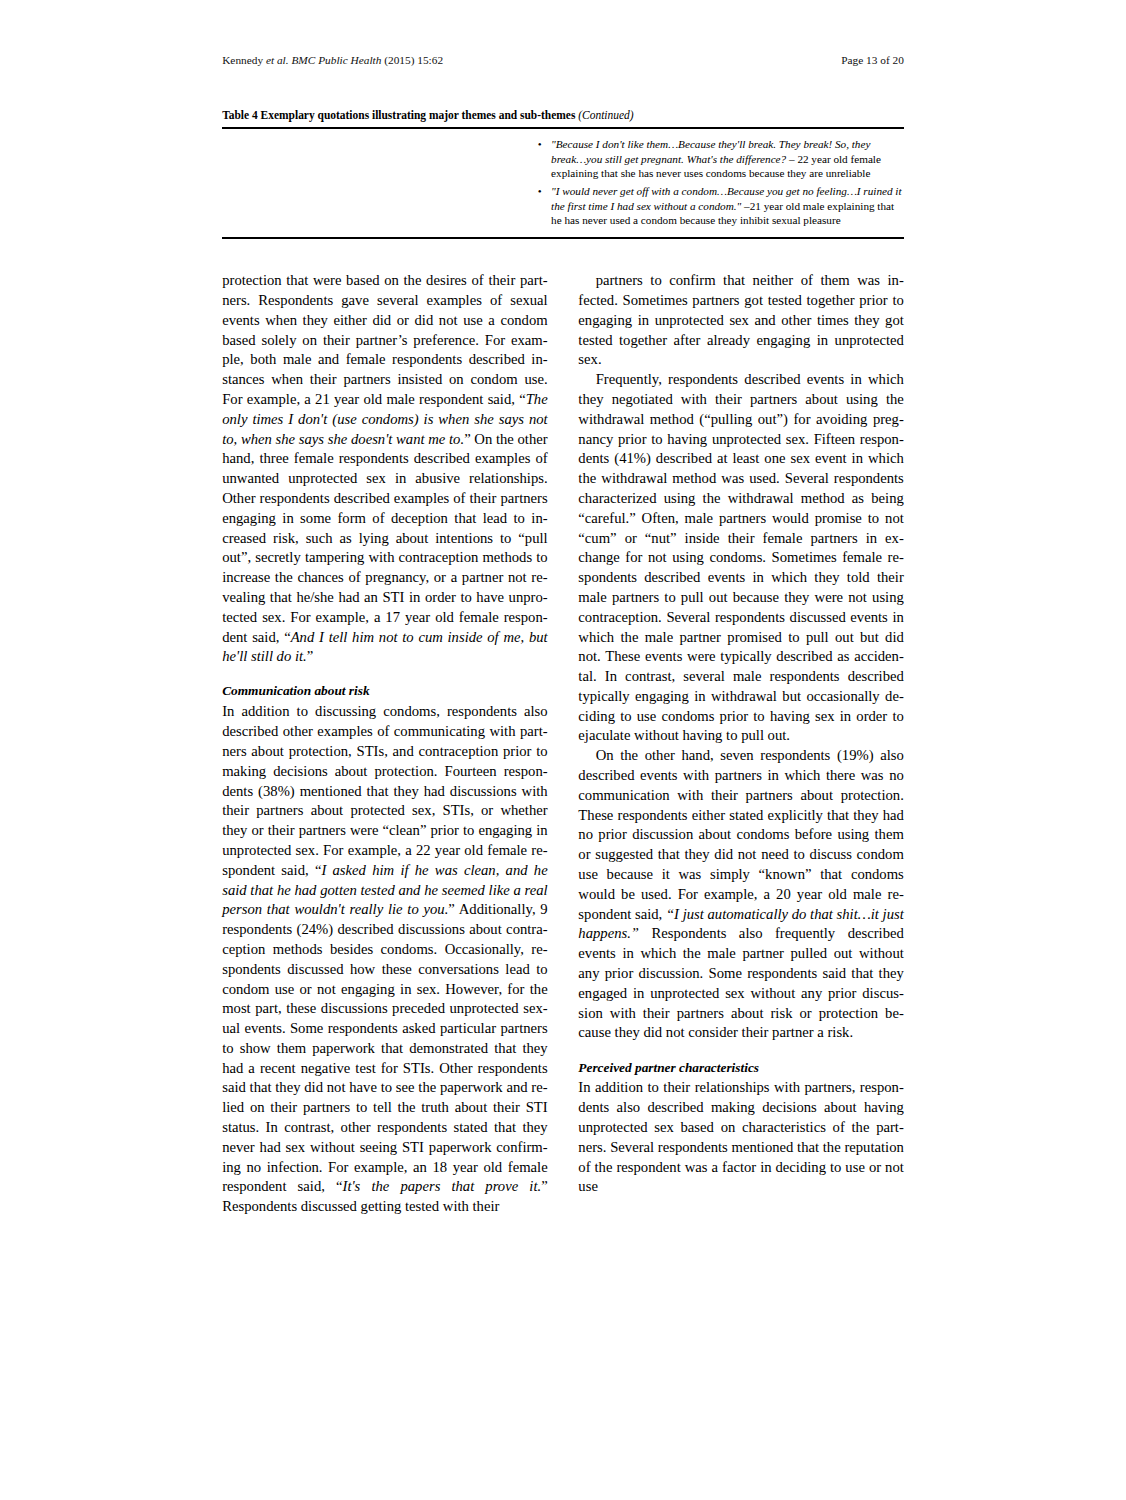Kennedy et al. BMC Public Health (2015) 15:62
Page 13 of 20
Table 4 Exemplary quotations illustrating major themes and sub-themes (Continued)
| | "Because I don't like them…Because they'll break. They break! So, they break…you still get pregnant. What's the difference? – 22 year old female explaining that she has never uses condoms because they are unreliable "I would never get off with a condom…Because you get no feeling…I ruined it the first time I had sex without a condom." –21 year old male explaining that he has never used a condom because they inhibit sexual pleasure |
protection that were based on the desires of their partners. Respondents gave several examples of sexual events when they either did or did not use a condom based solely on their partner’s preference. For example, both male and female respondents described instances when their partners insisted on condom use. For example, a 21 year old male respondent said, “The only times I don't (use condoms) is when she says not to, when she says she doesn't want me to.” On the other hand, three female respondents described examples of unwanted unprotected sex in abusive relationships. Other respondents described examples of their partners engaging in some form of deception that lead to increased risk, such as lying about intentions to “pull out”, secretly tampering with contraception methods to increase the chances of pregnancy, or a partner not revealing that he/she had an STI in order to have unprotected sex. For example, a 17 year old female respondent said, “And I tell him not to cum inside of me, but he'll still do it.”
Communication about risk
In addition to discussing condoms, respondents also described other examples of communicating with partners about protection, STIs, and contraception prior to making decisions about protection. Fourteen respondents (38%) mentioned that they had discussions with their partners about protected sex, STIs, or whether they or their partners were “clean” prior to engaging in unprotected sex. For example, a 22 year old female respondent said, “I asked him if he was clean, and he said that he had gotten tested and he seemed like a real person that wouldn't really lie to you.” Additionally, 9 respondents (24%) described discussions about contraception methods besides condoms. Occasionally, respondents discussed how these conversations lead to condom use or not engaging in sex. However, for the most part, these discussions preceded unprotected sexual events. Some respondents asked particular partners to show them paperwork that demonstrated that they had a recent negative test for STIs. Other respondents said that they did not have to see the paperwork and relied on their partners to tell the truth about their STI status. In contrast, other respondents stated that they never had sex without seeing STI paperwork confirming no infection. For example, an 18 year old female respondent said, “It's the papers that prove it.” Respondents discussed getting tested with their
partners to confirm that neither of them was infected. Sometimes partners got tested together prior to engaging in unprotected sex and other times they got tested together after already engaging in unprotected sex.
Frequently, respondents described events in which they negotiated with their partners about using the withdrawal method (“pulling out”) for avoiding pregnancy prior to having unprotected sex. Fifteen respondents (41%) described at least one sex event in which the withdrawal method was used. Several respondents characterized using the withdrawal method as being “careful.” Often, male partners would promise to not “cum” or “nut” inside their female partners in exchange for not using condoms. Sometimes female respondents described events in which they told their male partners to pull out because they were not using contraception. Several respondents discussed events in which the male partner promised to pull out but did not. These events were typically described as accidental. In contrast, several male respondents described typically engaging in withdrawal but occasionally deciding to use condoms prior to having sex in order to ejaculate without having to pull out.
On the other hand, seven respondents (19%) also described events with partners in which there was no communication with their partners about protection. These respondents either stated explicitly that they had no prior discussion about condoms before using them or suggested that they did not need to discuss condom use because it was simply “known” that condoms would be used. For example, a 20 year old male respondent said, “I just automatically do that shit…it just happens.” Respondents also frequently described events in which the male partner pulled out without any prior discussion. Some respondents said that they engaged in unprotected sex without any prior discussion with their partners about risk or protection because they did not consider their partner a risk.
Perceived partner characteristics
In addition to their relationships with partners, respondents also described making decisions about having unprotected sex based on characteristics of the partners. Several respondents mentioned that the reputation of the respondent was a factor in deciding to use or not use